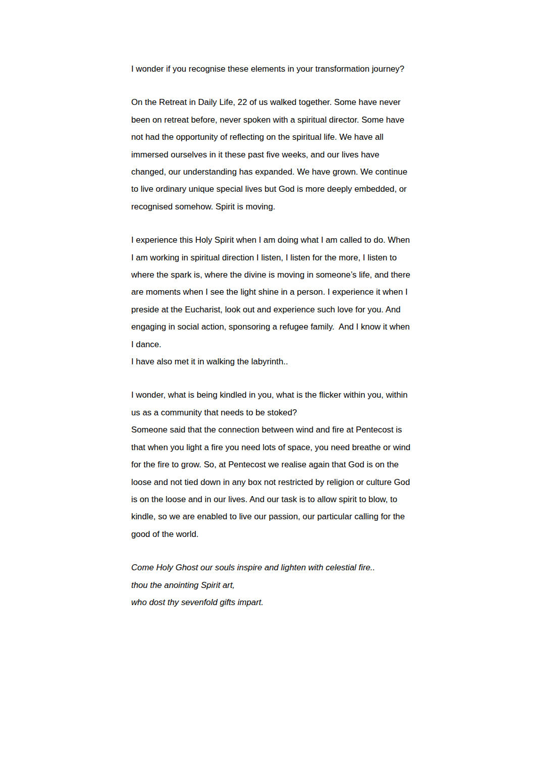I wonder if you recognise these elements in your transformation journey?
On the Retreat in Daily Life, 22 of us walked together. Some have never been on retreat before, never spoken with a spiritual director. Some have not had the opportunity of reflecting on the spiritual life. We have all immersed ourselves in it these past five weeks, and our lives have changed, our understanding has expanded. We have grown. We continue to live ordinary unique special lives but God is more deeply embedded, or recognised somehow. Spirit is moving.
I experience this Holy Spirit when I am doing what I am called to do. When I am working in spiritual direction I listen, I listen for the more, I listen to where the spark is, where the divine is moving in someone’s life, and there are moments when I see the light shine in a person. I experience it when I preside at the Eucharist, look out and experience such love for you. And engaging in social action, sponsoring a refugee family. And I know it when I dance.
I have also met it in walking the labyrinth..
I wonder, what is being kindled in you, what is the flicker within you, within us as a community that needs to be stoked?
Someone said that the connection between wind and fire at Pentecost is that when you light a fire you need lots of space, you need breathe or wind for the fire to grow. So, at Pentecost we realise again that God is on the loose and not tied down in any box not restricted by religion or culture God is on the loose and in our lives. And our task is to allow spirit to blow, to kindle, so we are enabled to live our passion, our particular calling for the good of the world.
Come Holy Ghost our souls inspire and lighten with celestial fire..
thou the anointing Spirit art,
who dost thy sevenfold gifts impart.